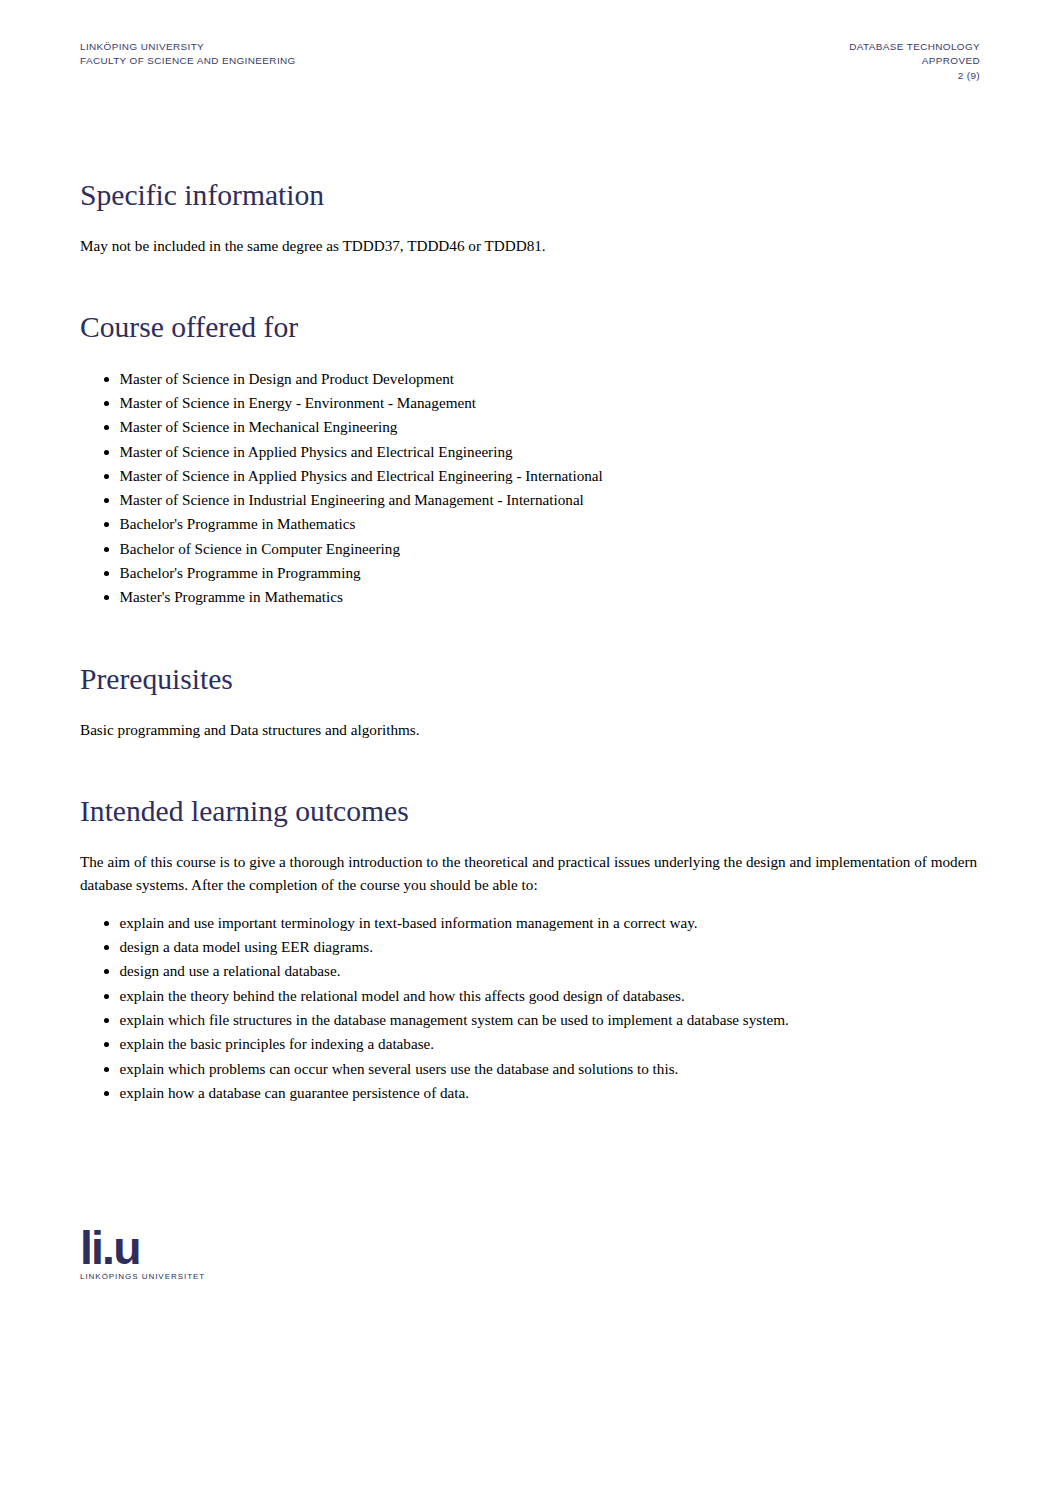Linköping University
Faculty of Science and Engineering
Database Technology
Approved
2 (9)
Specific information
May not be included in the same degree as TDDD37, TDDD46 or TDDD81.
Course offered for
Master of Science in Design and Product Development
Master of Science in Energy - Environment - Management
Master of Science in Mechanical Engineering
Master of Science in Applied Physics and Electrical Engineering
Master of Science in Applied Physics and Electrical Engineering - International
Master of Science in Industrial Engineering and Management - International
Bachelor's Programme in Mathematics
Bachelor of Science in Computer Engineering
Bachelor's Programme in Programming
Master's Programme in Mathematics
Prerequisites
Basic programming and Data structures and algorithms.
Intended learning outcomes
The aim of this course is to give a thorough introduction to the theoretical and practical issues underlying the design and implementation of modern database systems. After the completion of the course you should be able to:
explain and use important terminology in text-based information management in a correct way.
design a data model using EER diagrams.
design and use a relational database.
explain the theory behind the relational model and how this affects good design of databases.
explain which file structures in the database management system can be used to implement a database system.
explain the basic principles for indexing a database.
explain which problems can occur when several users use the database and solutions to this.
explain how a database can guarantee persistence of data.
li. u
LINKÖPINGS UNIVERSITET